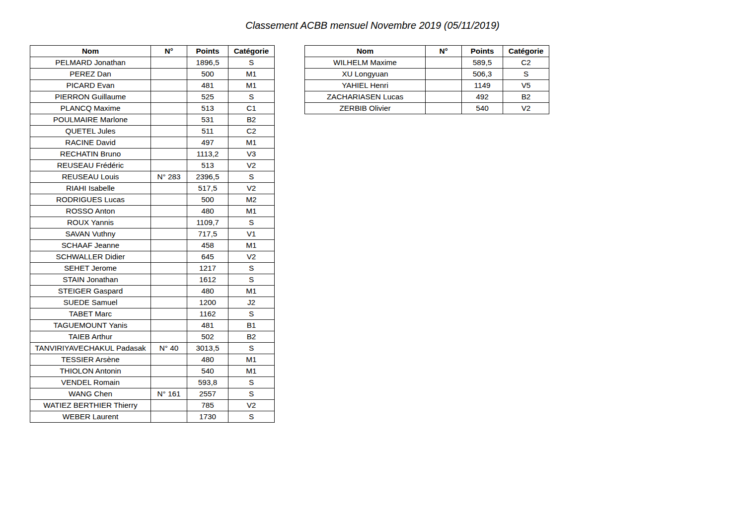Classement ACBB mensuel Novembre 2019 (05/11/2019)
| Nom | N° | Points | Catégorie |
| --- | --- | --- | --- |
| PELMARD Jonathan | | 1896,5 | S |
| PEREZ Dan | | 500 | M1 |
| PICARD Evan | | 481 | M1 |
| PIERRON Guillaume | | 525 | S |
| PLANCQ Maxime | | 513 | C1 |
| POULMAIRE Marlone | | 531 | B2 |
| QUETEL Jules | | 511 | C2 |
| RACINE David | | 497 | M1 |
| RECHATIN Bruno | | 1113,2 | V3 |
| REUSEAU Frédéric | | 513 | V2 |
| REUSEAU Louis | N° 283 | 2396,5 | S |
| RIAHI Isabelle | | 517,5 | V2 |
| RODRIGUES Lucas | | 500 | M2 |
| ROSSO Anton | | 480 | M1 |
| ROUX Yannis | | 1109,7 | S |
| SAVAN Vuthny | | 717,5 | V1 |
| SCHAAF Jeanne | | 458 | M1 |
| SCHWALLER Didier | | 645 | V2 |
| SEHET Jerome | | 1217 | S |
| STAIN Jonathan | | 1612 | S |
| STEIGER Gaspard | | 480 | M1 |
| SUEDE Samuel | | 1200 | J2 |
| TABET Marc | | 1162 | S |
| TAGUEMOUNT Yanis | | 481 | B1 |
| TAIEB Arthur | | 502 | B2 |
| TANVIRIYAVECHAKUL Padasak | N° 40 | 3013,5 | S |
| TESSIER Arsène | | 480 | M1 |
| THIOLON Antonin | | 540 | M1 |
| VENDEL Romain | | 593,8 | S |
| WANG Chen | N° 161 | 2557 | S |
| WATIEZ BERTHIER Thierry | | 785 | V2 |
| WEBER Laurent | | 1730 | S |
| Nom | N° | Points | Catégorie |
| --- | --- | --- | --- |
| WILHELM Maxime | | 589,5 | C2 |
| XU Longyuan | | 506,3 | S |
| YAHIEL Henri | | 1149 | V5 |
| ZACHARIASEN Lucas | | 492 | B2 |
| ZERBIB Olivier | | 540 | V2 |